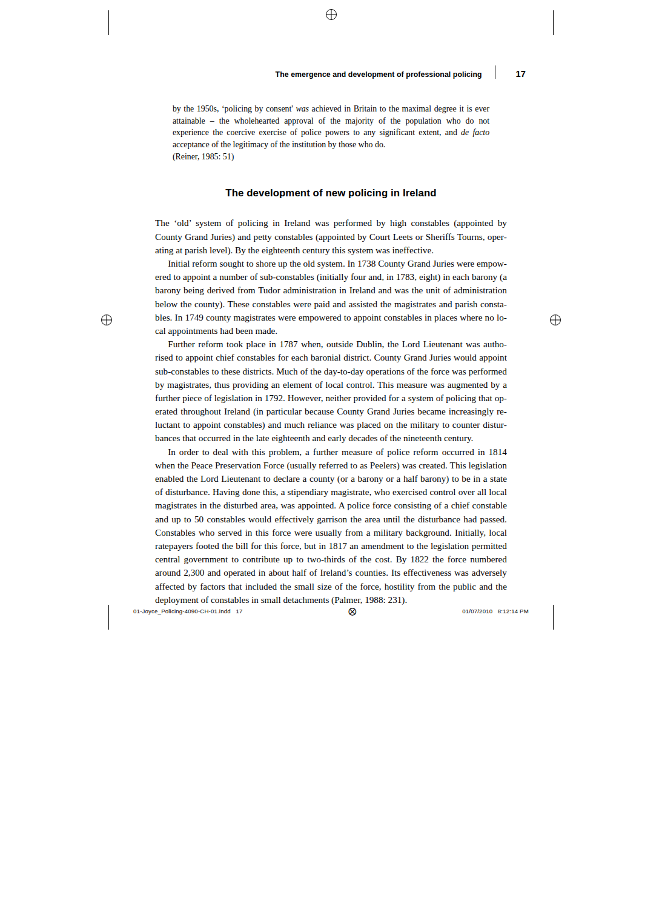The emergence and development of professional policing 17
by the 1950s, ‘policing by consent' was achieved in Britain to the maximal degree it is ever attainable – the wholehearted approval of the majority of the population who do not experience the coercive exercise of police powers to any significant extent, and de facto acceptance of the legitimacy of the institution by those who do. (Reiner, 1985: 51)
The development of new policing in Ireland
The ‘old’ system of policing in Ireland was performed by high constables (appointed by County Grand Juries) and petty constables (appointed by Court Leets or Sheriffs Tourns, operating at parish level). By the eighteenth century this system was ineffective.
Initial reform sought to shore up the old system. In 1738 County Grand Juries were empowered to appoint a number of sub-constables (initially four and, in 1783, eight) in each barony (a barony being derived from Tudor administration in Ireland and was the unit of administration below the county). These constables were paid and assisted the magistrates and parish constables. In 1749 county magistrates were empowered to appoint constables in places where no local appointments had been made.
Further reform took place in 1787 when, outside Dublin, the Lord Lieutenant was authorised to appoint chief constables for each baronial district. County Grand Juries would appoint sub-constables to these districts. Much of the day-to-day operations of the force was performed by magistrates, thus providing an element of local control. This measure was augmented by a further piece of legislation in 1792. However, neither provided for a system of policing that operated throughout Ireland (in particular because County Grand Juries became increasingly reluctant to appoint constables) and much reliance was placed on the military to counter disturbances that occurred in the late eighteenth and early decades of the nineteenth century.
In order to deal with this problem, a further measure of police reform occurred in 1814 when the Peace Preservation Force (usually referred to as Peelers) was created. This legislation enabled the Lord Lieutenant to declare a county (or a barony or a half barony) to be in a state of disturbance. Having done this, a stipendiary magistrate, who exercised control over all local magistrates in the disturbed area, was appointed. A police force consisting of a chief constable and up to 50 constables would effectively garrison the area until the disturbance had passed. Constables who served in this force were usually from a military background. Initially, local ratepayers footed the bill for this force, but in 1817 an amendment to the legislation permitted central government to contribute up to two-thirds of the cost. By 1822 the force numbered around 2,300 and operated in about half of Ireland’s counties. Its effectiveness was adversely affected by factors that included the small size of the force, hostility from the public and the deployment of constables in small detachments (Palmer, 1988: 231).
01-Joyce_Policing-4090-CH-01.indd 17 ⨂ 01/07/2010 8:12:14 PM